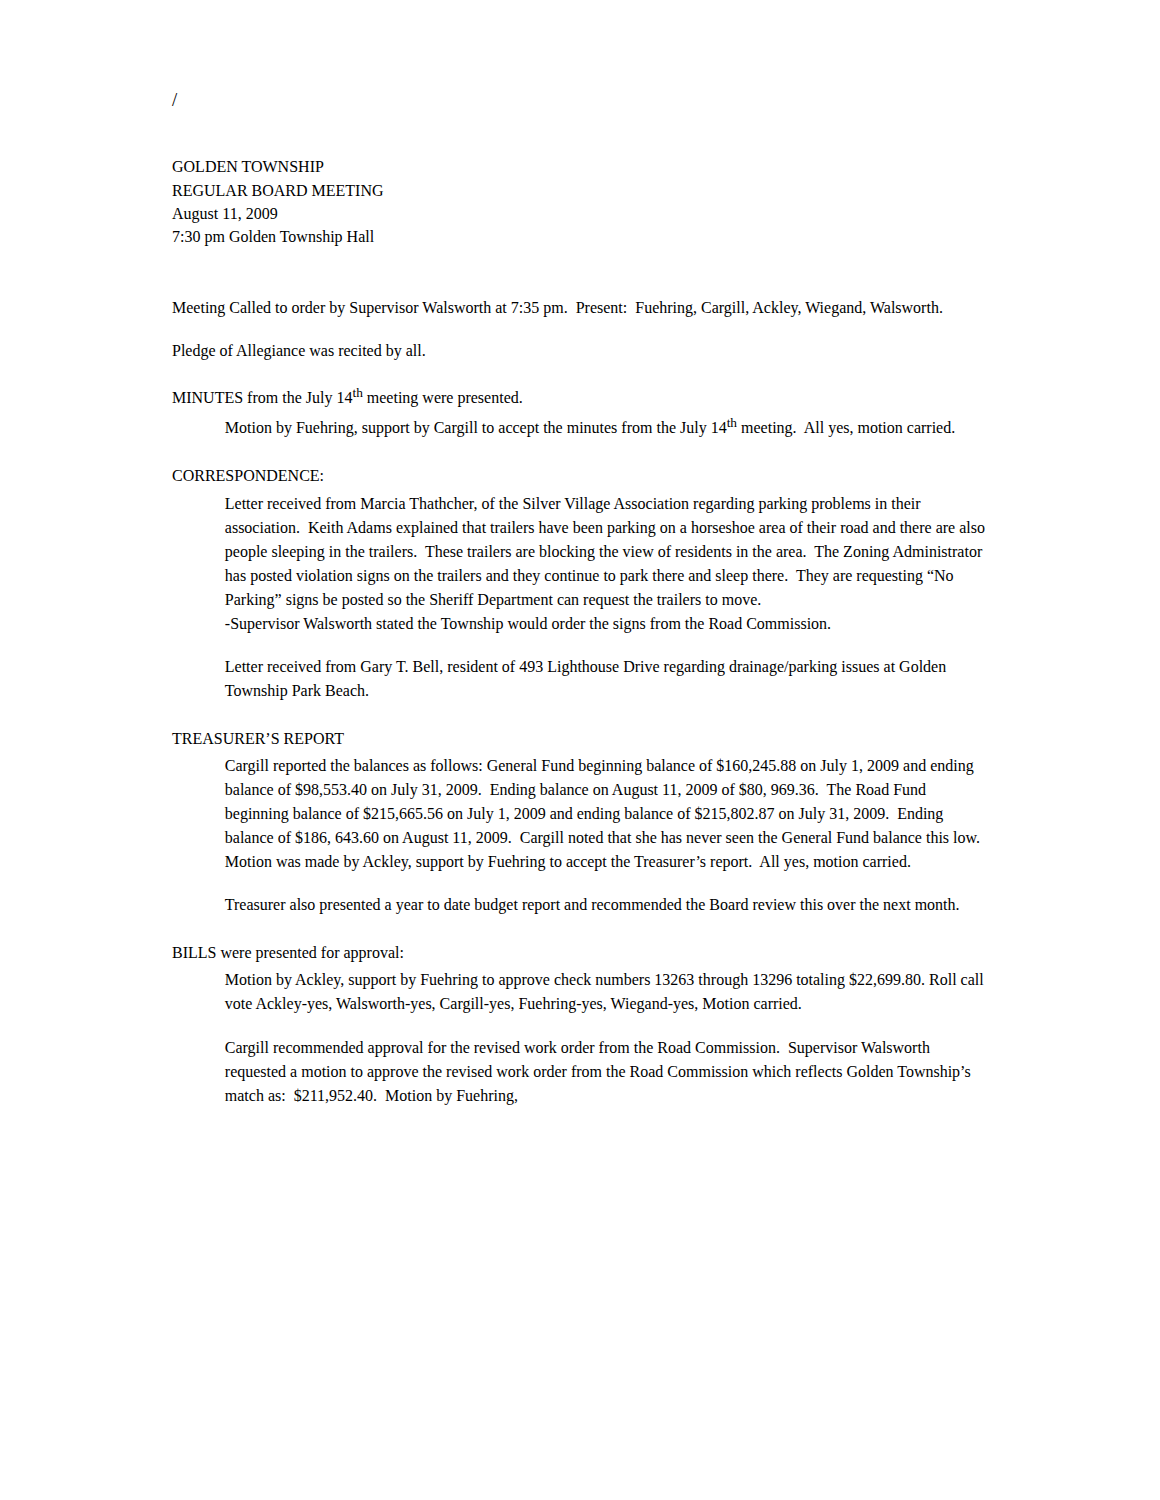/
GOLDEN TOWNSHIP
REGULAR BOARD MEETING
August 11, 2009
7:30 pm Golden Township Hall
Meeting Called to order by Supervisor Walsworth at 7:35 pm. Present: Fuehring, Cargill, Ackley, Wiegand, Walsworth.
Pledge of Allegiance was recited by all.
MINUTES from the July 14th meeting were presented.
Motion by Fuehring, support by Cargill to accept the minutes from the July 14th meeting. All yes, motion carried.
Correspondence:
Letter received from Marcia Thathcher, of the Silver Village Association regarding parking problems in their association. Keith Adams explained that trailers have been parking on a horseshoe area of their road and there are also people sleeping in the trailers. These trailers are blocking the view of residents in the area. The Zoning Administrator has posted violation signs on the trailers and they continue to park there and sleep there. They are requesting “No Parking” signs be posted so the Sheriff Department can request the trailers to move.
-Supervisor Walsworth stated the Township would order the signs from the Road Commission.
Letter received from Gary T. Bell, resident of 493 Lighthouse Drive regarding drainage/parking issues at Golden Township Park Beach.
Treasurer’s Report
Cargill reported the balances as follows: General Fund beginning balance of $160,245.88 on July 1, 2009 and ending balance of $98,553.40 on July 31, 2009. Ending balance on August 11, 2009 of $80, 969.36. The Road Fund beginning balance of $215,665.56 on July 1, 2009 and ending balance of $215,802.87 on July 31, 2009. Ending balance of $186, 643.60 on August 11, 2009. Cargill noted that she has never seen the General Fund balance this low. Motion was made by Ackley, support by Fuehring to accept the Treasurer’s report. All yes, motion carried.
Treasurer also presented a year to date budget report and recommended the Board review this over the next month.
BILLS were presented for approval:
Motion by Ackley, support by Fuehring to approve check numbers 13263 through 13296 totaling $22,699.80. Roll call vote Ackley-yes, Walsworth-yes, Cargill-yes, Fuehring-yes, Wiegand-yes, Motion carried.
Cargill recommended approval for the revised work order from the Road Commission. Supervisor Walsworth requested a motion to approve the revised work order from the Road Commission which reflects Golden Township’s match as: $211,952.40. Motion by Fuehring,